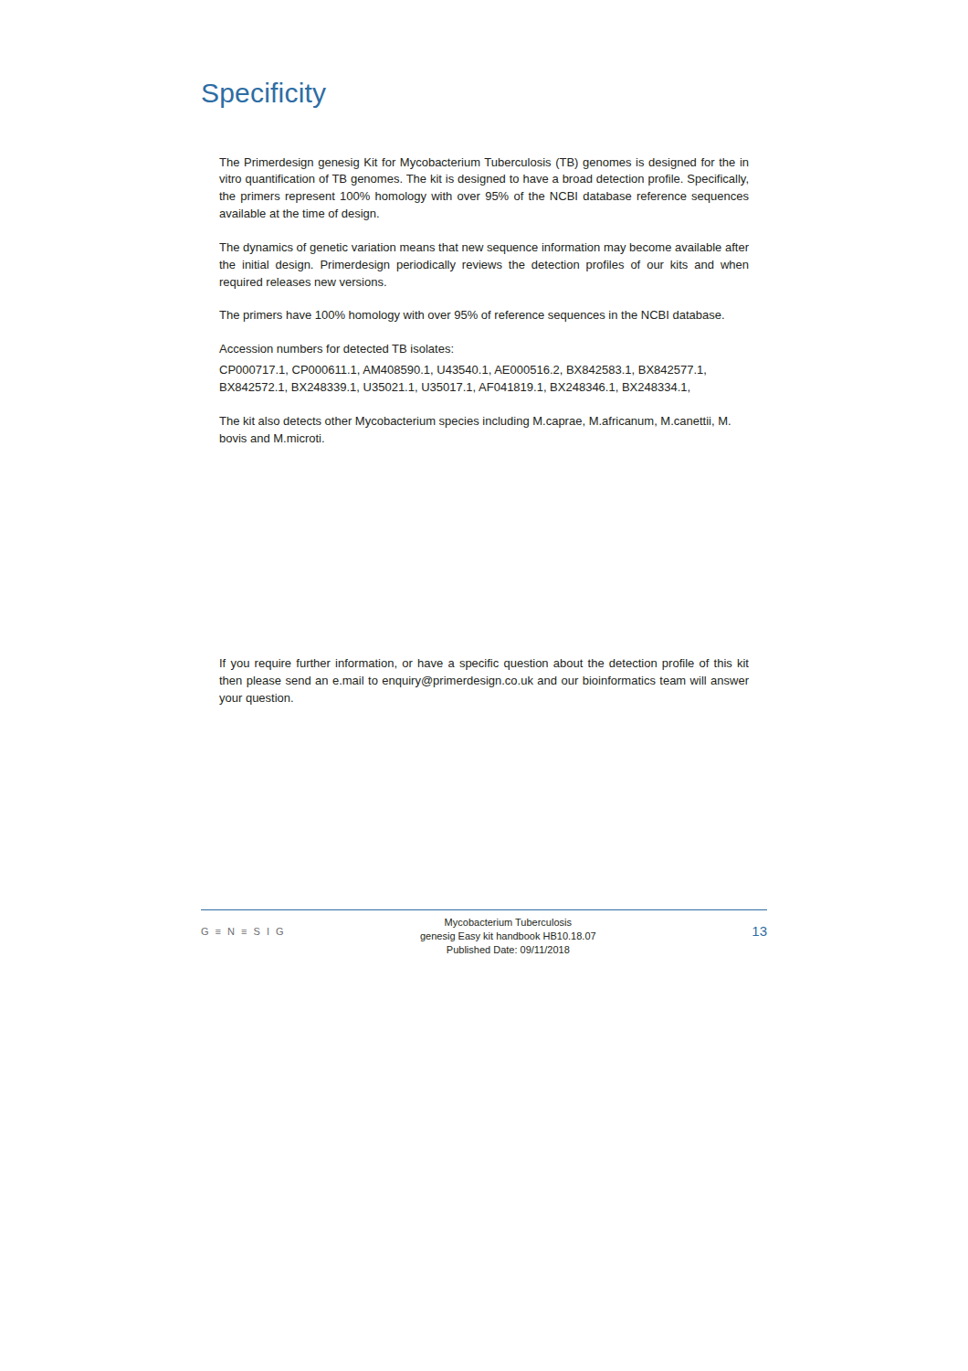Specificity
The Primerdesign genesig Kit for Mycobacterium Tuberculosis (TB) genomes is designed for the in vitro quantification of TB genomes. The kit is designed to have a broad detection profile. Specifically, the primers represent 100% homology with over 95% of the NCBI database reference sequences available at the time of design.
The dynamics of genetic variation means that new sequence information may become available after the initial design. Primerdesign periodically reviews the detection profiles of our kits and when required releases new versions.
The primers have 100% homology with over 95% of reference sequences in the NCBI database.
Accession numbers for detected TB isolates:
CP000717.1, CP000611.1, AM408590.1, U43540.1, AE000516.2, BX842583.1, BX842577.1, BX842572.1, BX248339.1, U35021.1, U35017.1, AF041819.1, BX248346.1, BX248334.1,
The kit also detects other Mycobacterium species including M.caprae, M.africanum, M.canettii, M. bovis and M.microti.
If you require further information, or have a specific question about the detection profile of this kit then please send an e.mail to enquiry@primerdesign.co.uk and our bioinformatics team will answer your question.
G ≡ N ≡ S I G
Mycobacterium Tuberculosis
genesig Easy kit handbook HB10.18.07
Published Date: 09/11/2018
13